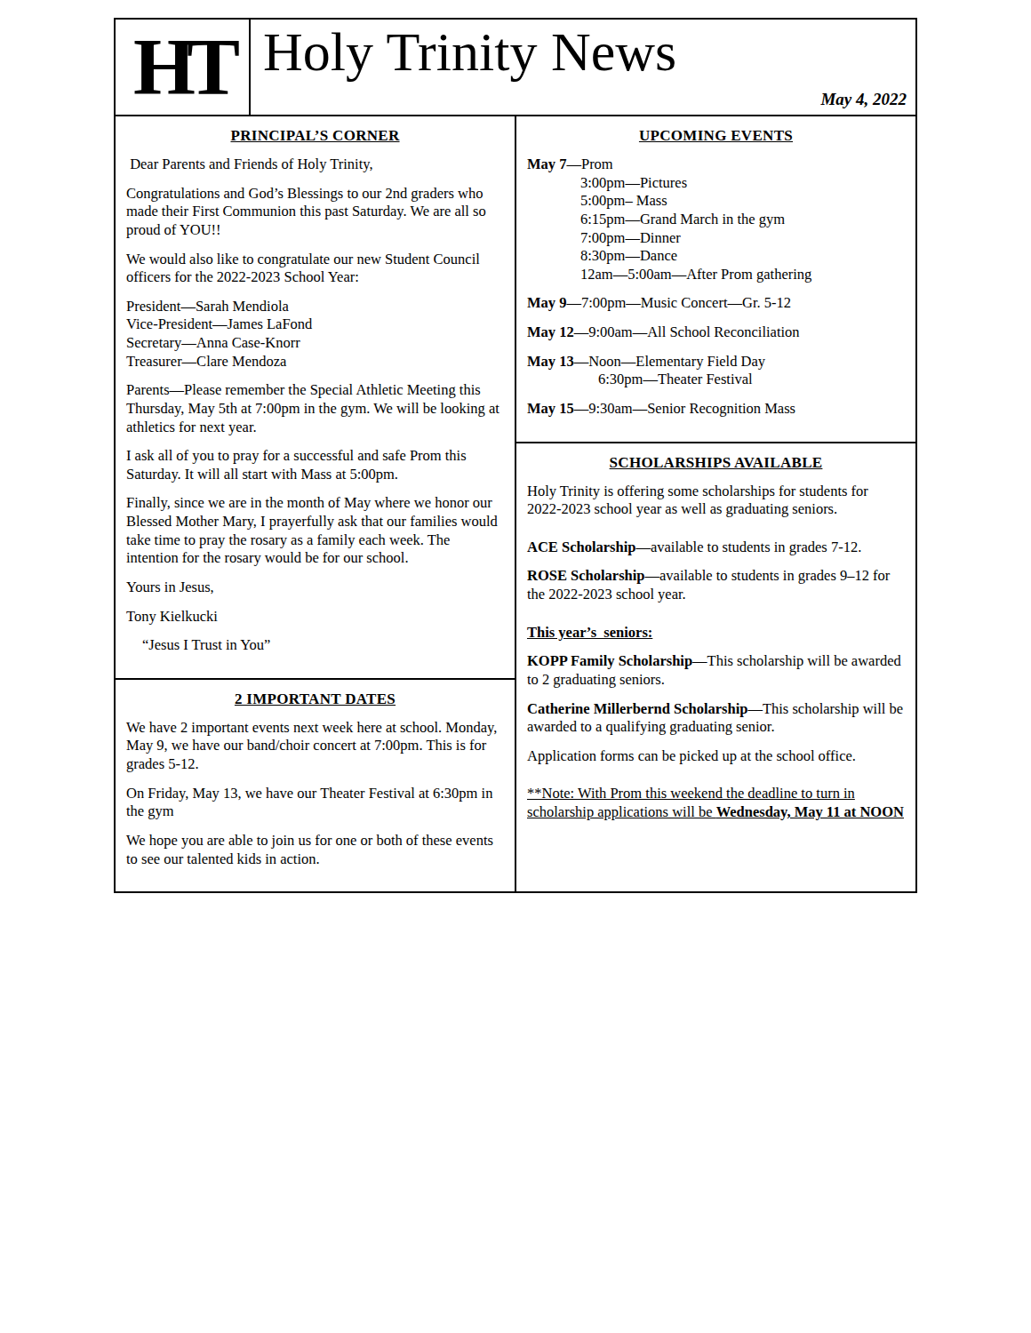HT
Holy Trinity News
May 4, 2022
PRINCIPAL’S CORNER
Dear Parents and Friends of Holy Trinity,
Congratulations and God’s Blessings to our 2nd graders who made their First Communion this past Saturday. We are all so proud of YOU!!
We would also like to congratulate our new Student Council officers for the 2022-2023 School Year:
President—Sarah Mendiola
Vice-President—James LaFond
Secretary—Anna Case-Knorr
Treasurer—Clare Mendoza
Parents—Please remember the Special Athletic Meeting this Thursday, May 5th at 7:00pm in the gym. We will be looking at athletics for next year.
I ask all of you to pray for a successful and safe Prom this Saturday. It will all start with Mass at 5:00pm.
Finally, since we are in the month of May where we honor our Blessed Mother Mary, I prayerfully ask that our families would take time to pray the rosary as a family each week. The intention for the rosary would be for our school.
Yours in Jesus,
Tony Kielkucki
“Jesus I Trust in You”
2 IMPORTANT DATES
We have 2 important events next week here at school. Monday, May 9, we have our band/choir concert at 7:00pm. This is for grades 5-12.
On Friday, May 13, we have our Theater Festival at 6:30pm in the gym
We hope you are able to join us for one or both of these events to see our talented kids in action.
UPCOMING EVENTS
May 7—Prom
3:00pm—Pictures
5:00pm– Mass
6:15pm—Grand March in the gym
7:00pm—Dinner
8:30pm—Dance
12am—5:00am—After Prom gathering
May 9—7:00pm—Music Concert—Gr. 5-12
May 12—9:00am—All School Reconciliation
May 13—Noon—Elementary Field Day
6:30pm—Theater Festival
May 15—9:30am—Senior Recognition Mass
SCHOLARSHIPS AVAILABLE
Holy Trinity is offering some scholarships for students for 2022-2023 school year as well as graduating seniors.
ACE Scholarship—available to students in grades 7-12.
ROSE Scholarship—available to students in grades 9–12 for the 2022-2023 school year.
This year’s seniors:
KOPP Family Scholarship—This scholarship will be awarded to 2 graduating seniors.
Catherine Millerbernd Scholarship—This scholarship will be awarded to a qualifying graduating senior.
Application forms can be picked up at the school office.
**Note: With Prom this weekend the deadline to turn in scholarship applications will be Wednesday, May 11 at NOON